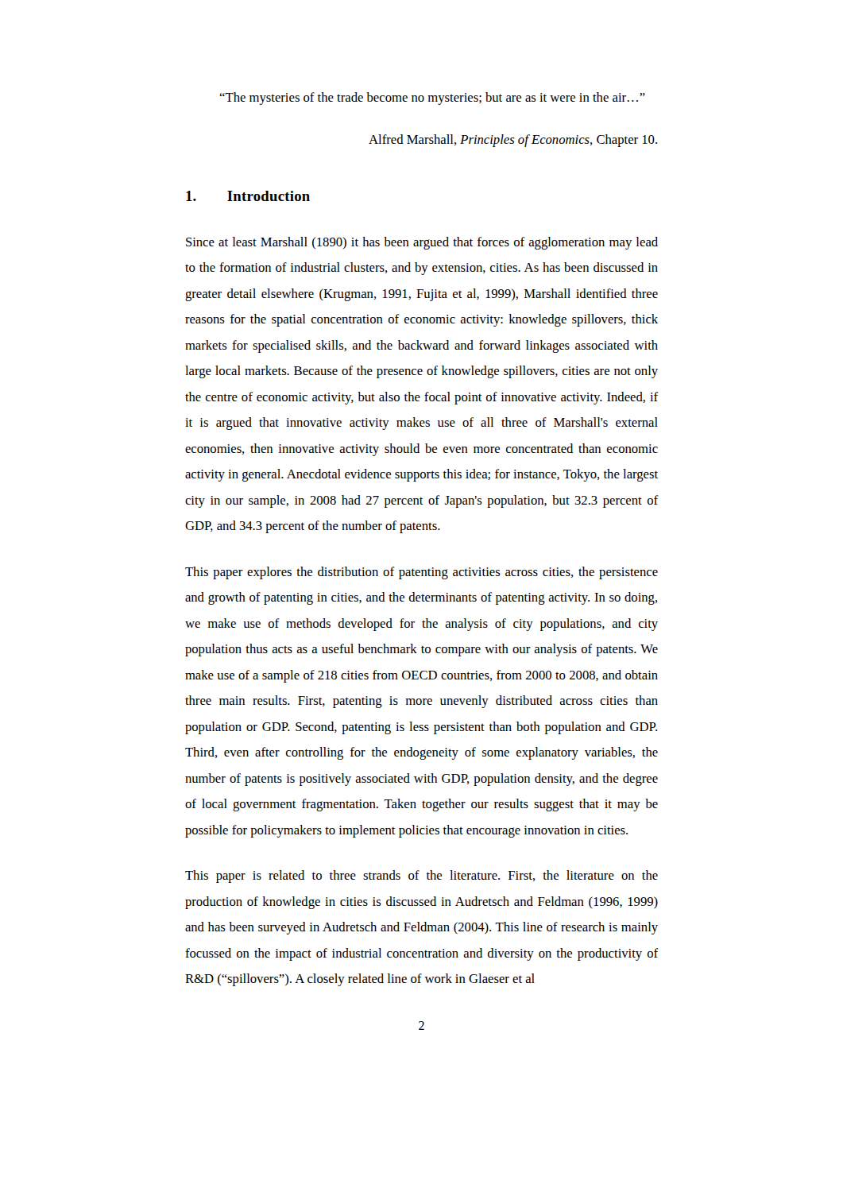“The mysteries of the trade become no mysteries; but are as it were in the air…”
Alfred Marshall, Principles of Economics, Chapter 10.
1. Introduction
Since at least Marshall (1890) it has been argued that forces of agglomeration may lead to the formation of industrial clusters, and by extension, cities. As has been discussed in greater detail elsewhere (Krugman, 1991, Fujita et al, 1999), Marshall identified three reasons for the spatial concentration of economic activity: knowledge spillovers, thick markets for specialised skills, and the backward and forward linkages associated with large local markets. Because of the presence of knowledge spillovers, cities are not only the centre of economic activity, but also the focal point of innovative activity. Indeed, if it is argued that innovative activity makes use of all three of Marshall's external economies, then innovative activity should be even more concentrated than economic activity in general. Anecdotal evidence supports this idea; for instance, Tokyo, the largest city in our sample, in 2008 had 27 percent of Japan's population, but 32.3 percent of GDP, and 34.3 percent of the number of patents.
This paper explores the distribution of patenting activities across cities, the persistence and growth of patenting in cities, and the determinants of patenting activity. In so doing, we make use of methods developed for the analysis of city populations, and city population thus acts as a useful benchmark to compare with our analysis of patents. We make use of a sample of 218 cities from OECD countries, from 2000 to 2008, and obtain three main results. First, patenting is more unevenly distributed across cities than population or GDP. Second, patenting is less persistent than both population and GDP. Third, even after controlling for the endogeneity of some explanatory variables, the number of patents is positively associated with GDP, population density, and the degree of local government fragmentation. Taken together our results suggest that it may be possible for policymakers to implement policies that encourage innovation in cities.
This paper is related to three strands of the literature. First, the literature on the production of knowledge in cities is discussed in Audretsch and Feldman (1996, 1999) and has been surveyed in Audretsch and Feldman (2004). This line of research is mainly focussed on the impact of industrial concentration and diversity on the productivity of R&D (“spillovers”). A closely related line of work in Glaeser et al
2